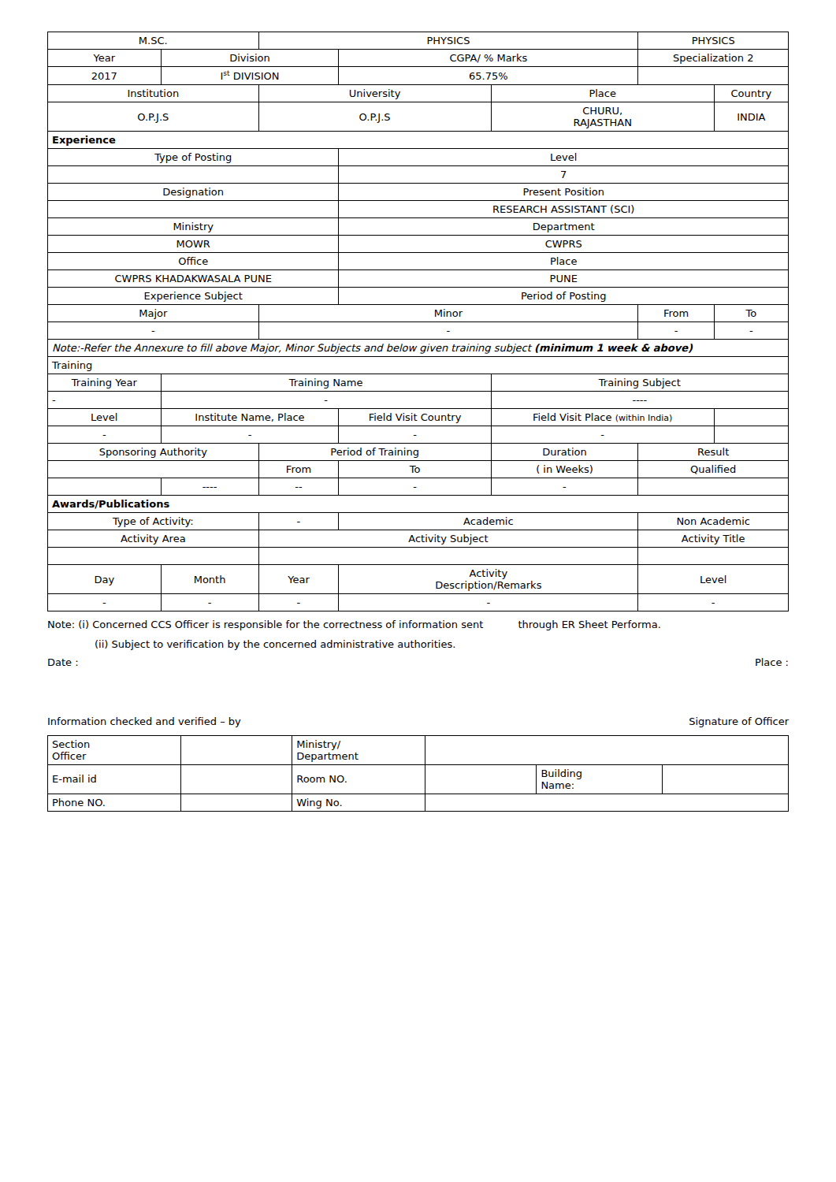| M.SC. | PHYSICS | PHYSICS |
| Year | Division | CGPA/ % Marks | Specialization 2 |
| 2017 | I st DIVISION | 65.75% | |
| Institution | University | Place | Country |
| O.P.J.S | O.P.J.S | CHURU, RAJASTHAN | INDIA |
| Experience |
| Type of Posting | Level |
| | 7 |
| Designation | Present Position |
| | RESEARCH ASSISTANT (SCI) |
| Ministry | Department |
| MOWR | CWPRS |
| Office | Place |
| CWPRS KHADAKWASALA PUNE | PUNE |
| Experience Subject | Period of Posting |
| Major | Minor | From | To |
| - | - | - | - |
| Note:-Refer the Annexure to fill above Major, Minor Subjects and below given training subject (minimum 1 week & above) |
| Training |
| Training Year | Training Name | Training Subject |
| - | - | ---- |
| Level | Institute Name, Place | Field Visit Country | Field Visit Place (within India) | |
| - | - | - | - | |
| Sponsoring Authority | Period of Training | Duration | Result |
| | From | To | ( in Weeks) | Qualified |
| | ---- | -- | - | - | |
| Awards/Publications |
| Type of Activity: | - | Academic | Non Academic |
| Activity Area | Activity Subject | Activity Title |
| Day | Month | Year | Activity Description/Remarks | Level |
| - | - | - | - | - |
Note: (i) Concerned CCS Officer is responsible for the correctness of information sent through ER Sheet Performa.
(ii) Subject to verification by the concerned administrative authorities.
Date : Place :
Information checked and verified – by Signature of Officer
| Section Officer | | Ministry/ Department | |
| E-mail id | | Room NO. | | Building Name: | |
| Phone NO. | | Wing No. | |